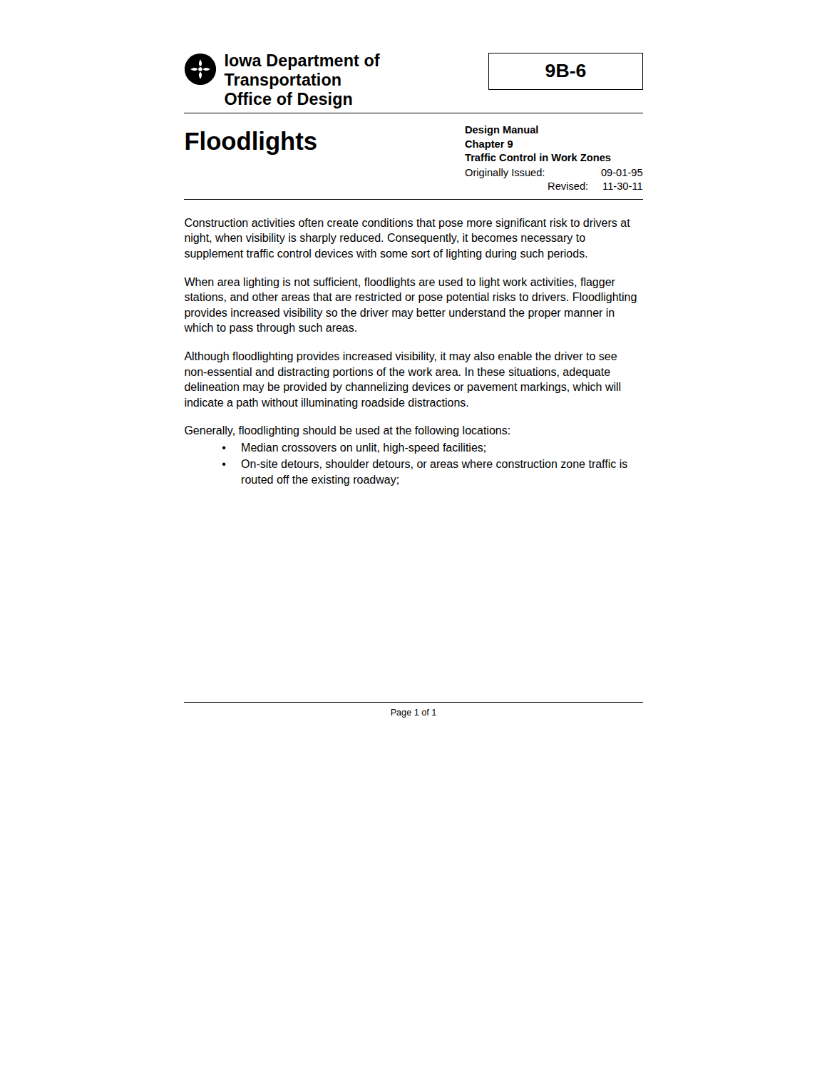Iowa Department of Transportation
Office of Design
9B-6
Floodlights
Design Manual
Chapter 9
Traffic Control in Work Zones
Originally Issued: 09-01-95
Revised: 11-30-11
Construction activities often create conditions that pose more significant risk to drivers at night, when visibility is sharply reduced. Consequently, it becomes necessary to supplement traffic control devices with some sort of lighting during such periods.
When area lighting is not sufficient, floodlights are used to light work activities, flagger stations, and other areas that are restricted or pose potential risks to drivers. Floodlighting provides increased visibility so the driver may better understand the proper manner in which to pass through such areas.
Although floodlighting provides increased visibility, it may also enable the driver to see non-essential and distracting portions of the work area. In these situations, adequate delineation may be provided by channelizing devices or pavement markings, which will indicate a path without illuminating roadside distractions.
Generally, floodlighting should be used at the following locations:
Median crossovers on unlit, high-speed facilities;
On-site detours, shoulder detours, or areas where construction zone traffic is routed off the existing roadway;
Page 1 of 1